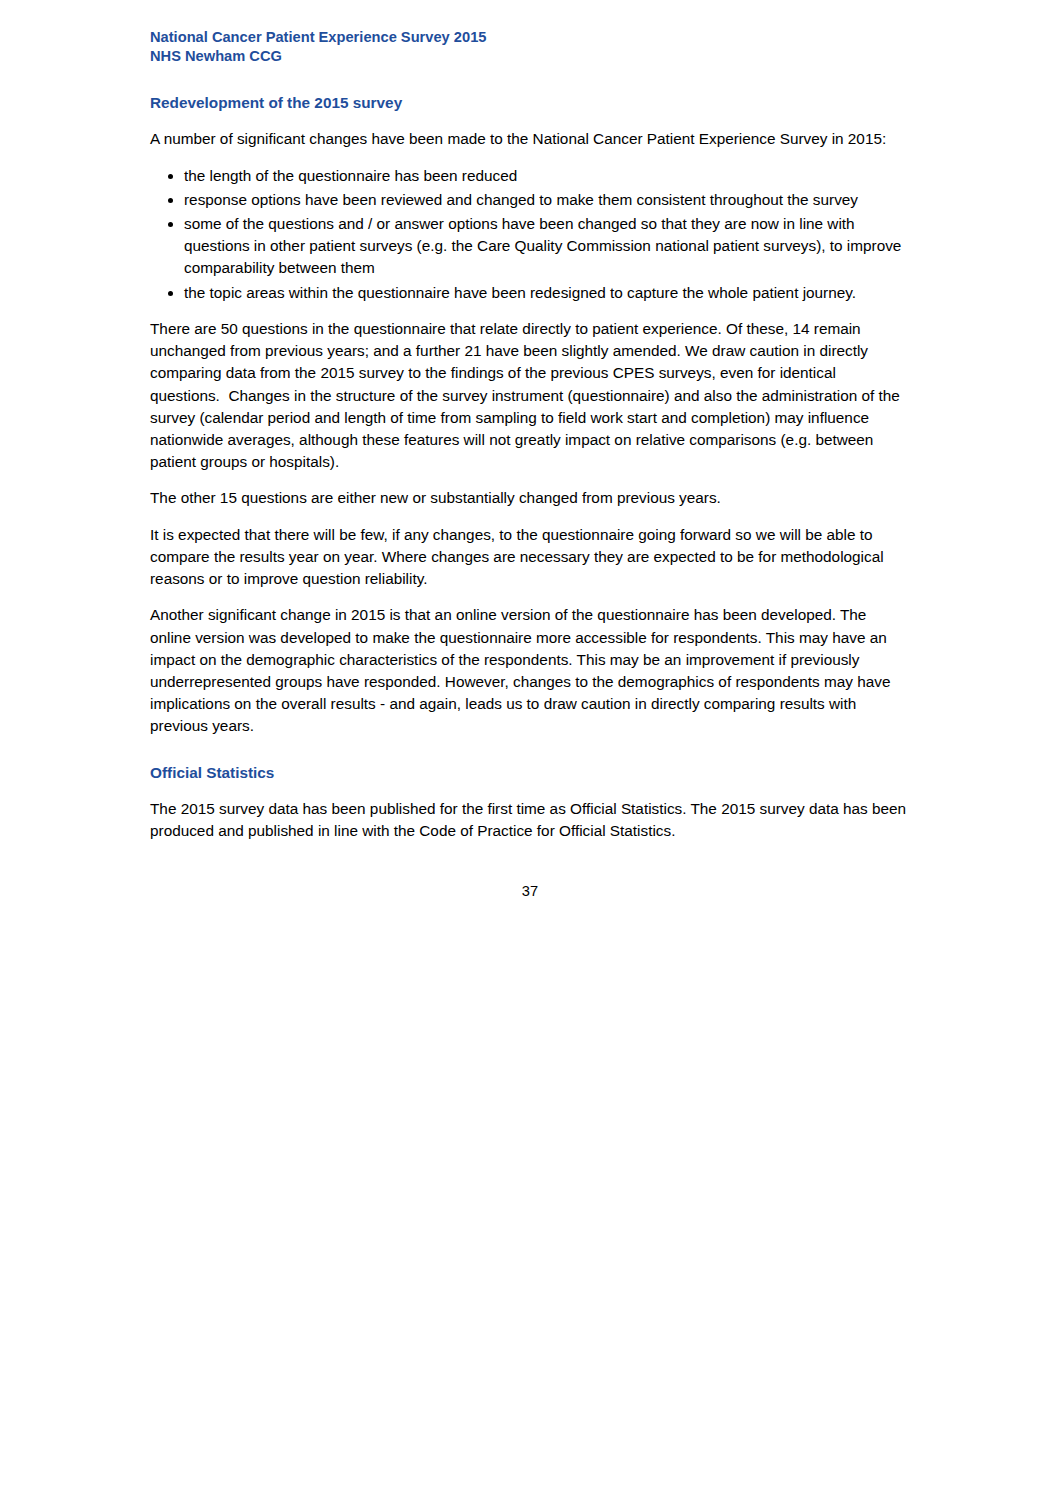National Cancer Patient Experience Survey 2015
NHS Newham CCG
Redevelopment of the 2015 survey
A number of significant changes have been made to the National Cancer Patient Experience Survey in 2015:
the length of the questionnaire has been reduced
response options have been reviewed and changed to make them consistent throughout the survey
some of the questions and / or answer options have been changed so that they are now in line with questions in other patient surveys (e.g. the Care Quality Commission national patient surveys), to improve comparability between them
the topic areas within the questionnaire have been redesigned to capture the whole patient journey.
There are 50 questions in the questionnaire that relate directly to patient experience. Of these, 14 remain unchanged from previous years; and a further 21 have been slightly amended. We draw caution in directly comparing data from the 2015 survey to the findings of the previous CPES surveys, even for identical questions. Changes in the structure of the survey instrument (questionnaire) and also the administration of the survey (calendar period and length of time from sampling to field work start and completion) may influence nationwide averages, although these features will not greatly impact on relative comparisons (e.g. between patient groups or hospitals).
The other 15 questions are either new or substantially changed from previous years.
It is expected that there will be few, if any changes, to the questionnaire going forward so we will be able to compare the results year on year. Where changes are necessary they are expected to be for methodological reasons or to improve question reliability.
Another significant change in 2015 is that an online version of the questionnaire has been developed. The online version was developed to make the questionnaire more accessible for respondents. This may have an impact on the demographic characteristics of the respondents. This may be an improvement if previously underrepresented groups have responded. However, changes to the demographics of respondents may have implications on the overall results - and again, leads us to draw caution in directly comparing results with previous years.
Official Statistics
The 2015 survey data has been published for the first time as Official Statistics. The 2015 survey data has been produced and published in line with the Code of Practice for Official Statistics.
37